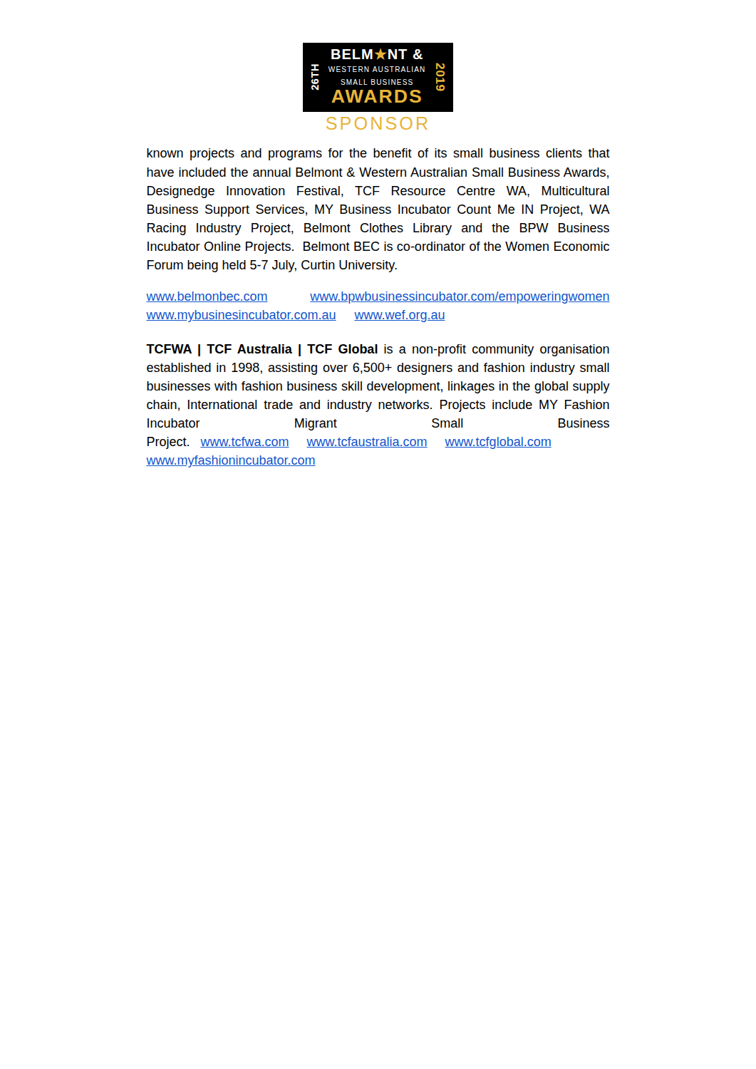26TH BELM★NT &
WESTERN AUSTRALIAN
SMALL BUSINESS
AWARDS 2019
SPONSOR
known projects and programs for the benefit of its small business clients that have included the annual Belmont & Western Australian Small Business Awards, Designedge Innovation Festival, TCF Resource Centre WA, Multicultural Business Support Services, MY Business Incubator Count Me IN Project, WA Racing Industry Project, Belmont Clothes Library and the BPW Business Incubator Online Projects. Belmont BEC is co-ordinator of the Women Economic Forum being held 5-7 July, Curtin University.
www.belmonbec.com www.bpwbusinessincubator.com/empoweringwomen
www.mybusinesincubator.com.au www.wef.org.au
TCFWA | TCF Australia | TCF Global is a non-profit community organisation established in 1998, assisting over 6,500+ designers and fashion industry small businesses with fashion business skill development, linkages in the global supply chain, International trade and industry networks. Projects include MY Fashion Incubator Migrant Small Business Project. www.tcfwa.com www.tcfaustralia.com www.tcfglobal.com
www.myfashionincubator.com